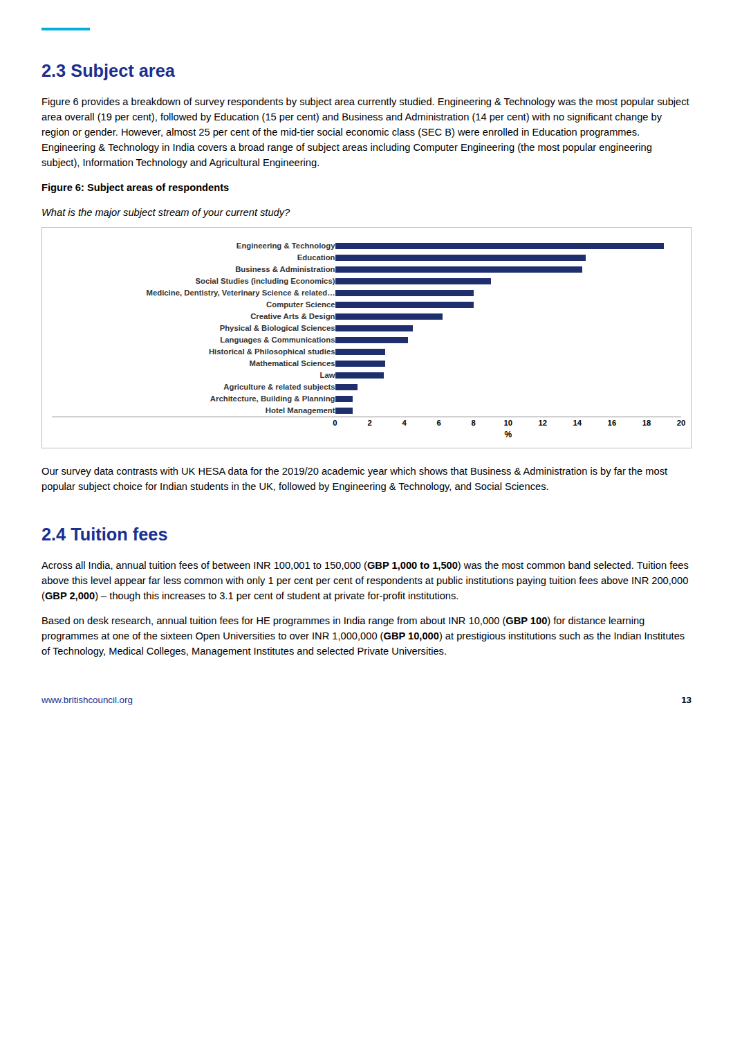2.3 Subject area
Figure 6 provides a breakdown of survey respondents by subject area currently studied. Engineering & Technology was the most popular subject area overall (19 per cent), followed by Education (15 per cent) and Business and Administration (14 per cent) with no significant change by region or gender. However, almost 25 per cent of the mid-tier social economic class (SEC B) were enrolled in Education programmes. Engineering & Technology in India covers a broad range of subject areas including Computer Engineering (the most popular engineering subject), Information Technology and Agricultural Engineering.
Figure 6: Subject areas of respondents
What is the major subject stream of your current study?
| Engineering & Technology | |
| Education | |
| Business & Administration | |
| Social Studies (including Economics) | |
| Medicine, Dentistry, Veterinary Science & related… | |
| Computer Science | |
| Creative Arts & Design | |
| Physical & Biological Sciences | |
| Languages & Communications | |
| Historical & Philosophical studies | |
| Mathematical Sciences | |
| Law | |
| Agriculture & related subjects | |
| Architecture, Building & Planning | |
| Hotel Management | |
| | 0 2 4 6 8 10 12 14 16 18 20 % |
Our survey data contrasts with UK HESA data for the 2019/20 academic year which shows that Business & Administration is by far the most popular subject choice for Indian students in the UK, followed by Engineering & Technology, and Social Sciences.
2.4 Tuition fees
Across all India, annual tuition fees of between INR 100,001 to 150,000 (GBP 1,000 to 1,500) was the most common band selected. Tuition fees above this level appear far less common with only 1 per cent per cent of respondents at public institutions paying tuition fees above INR 200,000 (GBP 2,000) – though this increases to 3.1 per cent of student at private for-profit institutions.
Based on desk research, annual tuition fees for HE programmes in India range from about INR 10,000 (GBP 100) for distance learning programmes at one of the sixteen Open Universities to over INR 1,000,000 (GBP 10,000) at prestigious institutions such as the Indian Institutes of Technology, Medical Colleges, Management Institutes and selected Private Universities.
www.britishcouncil.org
13